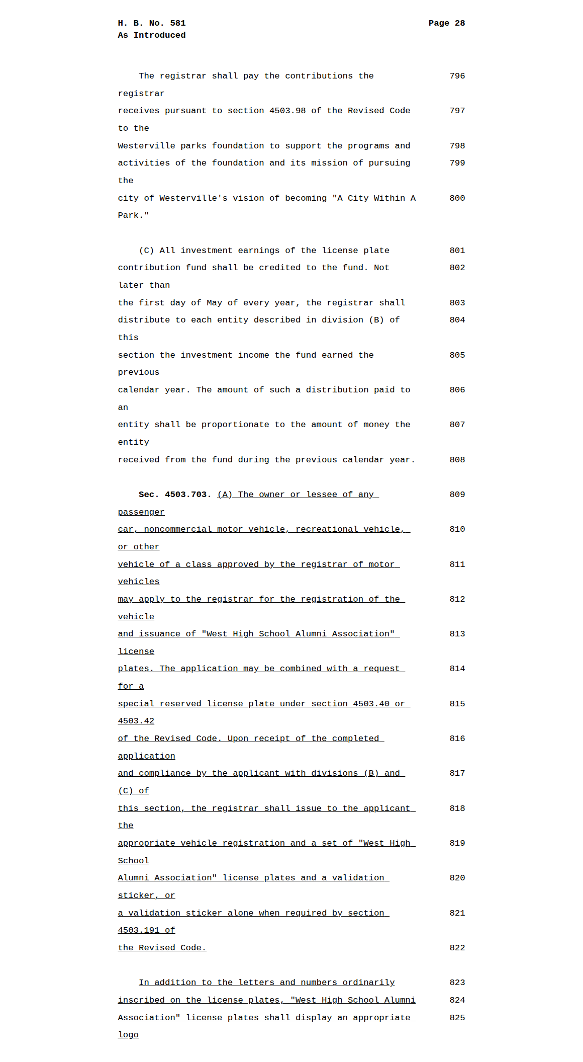H. B. No. 581
As Introduced
Page 28
The registrar shall pay the contributions the registrar 796
receives pursuant to section 4503.98 of the Revised Code to the 797
Westerville parks foundation to support the programs and 798
activities of the foundation and its mission of pursuing the 799
city of Westerville's vision of becoming "A City Within A Park."800
(C) All investment earnings of the license plate 801
contribution fund shall be credited to the fund. Not later than 802
the first day of May of every year, the registrar shall 803
distribute to each entity described in division (B) of this 804
section the investment income the fund earned the previous 805
calendar year. The amount of such a distribution paid to an 806
entity shall be proportionate to the amount of money the entity 807
received from the fund during the previous calendar year. 808
Sec. 4503.703. (A) The owner or lessee of any passenger 809
car, noncommercial motor vehicle, recreational vehicle, or other 810
vehicle of a class approved by the registrar of motor vehicles 811
may apply to the registrar for the registration of the vehicle 812
and issuance of "West High School Alumni Association" license 813
plates. The application may be combined with a request for a 814
special reserved license plate under section 4503.40 or 4503.42815
of the Revised Code. Upon receipt of the completed application 816
and compliance by the applicant with divisions (B) and (C) of 817
this section, the registrar shall issue to the applicant the 818
appropriate vehicle registration and a set of "West High School 819
Alumni Association" license plates and a validation sticker, or 820
a validation sticker alone when required by section 4503.191 of 821
the Revised Code. 822
In addition to the letters and numbers ordinarily 823
inscribed on the license plates, "West High School Alumni 824
Association" license plates shall display an appropriate logo 825